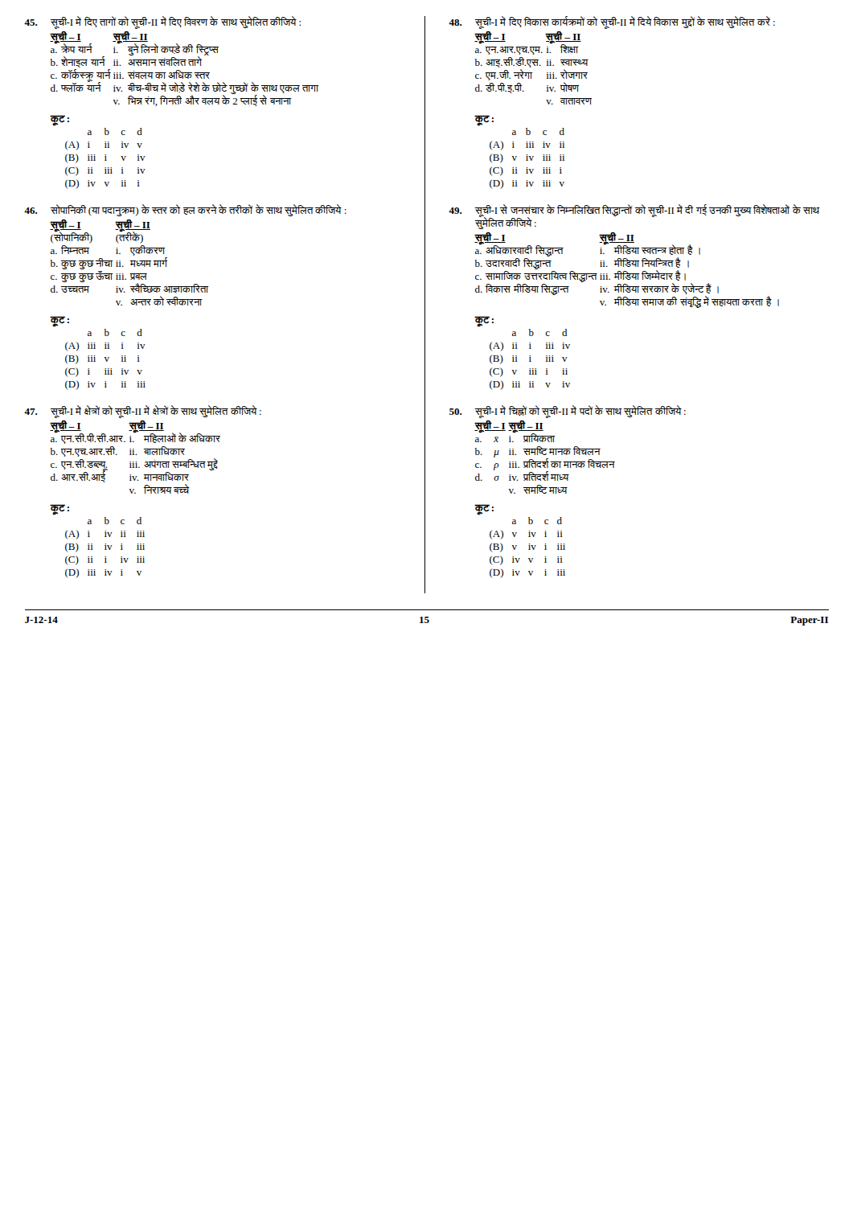45.
सूची-I में दिए तागों को सूची-II में दिए विवरण के साथ सुमेलित कीजिये :
| सूची – I | सूची – II |
| a. | क्रेप यार्न | i. | बुने लिनो कपड़े की स्ट्रिप्स |
| b. | शेनाइल यार्न | ii. | असमान संवलित तागे |
| c. | कॉर्कस्क्रू यार्न | iii. | संवलय का अधिक स्तर |
| d. | फ्लॉक यार्न | iv. | बीच-बीच में जोड़े रेशे के छोटे गुच्छों के साथ एकल तागा |
| | | v. | भिन्न रंग, गिनती और वलय के 2 प्लाई से बनाना |
कूट :
| | a | b | c | d |
| (A) | i | ii | iv | v |
| (B) | iii | i | v | iv |
| (C) | ii | iii | i | iv |
| (D) | iv | v | ii | i |
46.
सोपानिकी (या पदानुक्रम) के स्तर को हल करने के तरीकों के साथ सुमेलित कीजिये :
| सूची – I (सोपानिकी) | सूची – II (तरीकें) |
| a. | निम्नतम | i. | एकीकरण |
| b. | कुछ कुछ नीचा | ii. | मध्यम मार्ग |
| c. | कुछ कुछ ऊँचा | iii. | प्रबल |
| d. | उच्चतम | iv. | स्वैच्छिक आज्ञाकारिता |
| | | v. | अन्तर को स्वीकारना |
कूट :
| | a | b | c | d |
| (A) | iii | ii | i | iv |
| (B) | iii | v | ii | i |
| (C) | i | iii | iv | v |
| (D) | iv | i | ii | iii |
47.
सूची-I में क्षेत्रों को सूची-II में क्षेत्रों के साथ सुमेलित कीजिये :
| सूची – I | सूची – II |
| a. | एन.सी.पी.सी.आर. | i. | महिलाओं के अधिकार |
| b. | एन.एच.आर.सी. | ii. | बालाधिकार |
| c. | एन.सी.डब्ल्यू. | iii. | अपंगता सम्बन्धित मुद्दें |
| d. | आर.सी.आई | iv. | मानवाधिकार |
| | | v. | निराश्रय बच्चे |
कूट :
| | a | b | c | d |
| (A) | i | iv | ii | iii |
| (B) | ii | iv | i | iii |
| (C) | ii | i | iv | iii |
| (D) | iii | iv | i | v |
48.
सूची-I में दिए विकास कार्यक्रमों को सूची-II में दिये विकास मुद्दों के साथ सुमेलित करें :
| सूची – I | सूची – II |
| a. | एन.आर.एच.एम. | i. | शिक्षा |
| b. | आइ.सी.डी.एस. | ii. | स्वास्थ्य |
| c. | एम.जी. नरेगा | iii. | रोजगार |
| d. | डी.पी.इ.पी. | iv. | पोषण |
| | | v. | वातावरण |
कूट :
| | a | b | c | d |
| (A) | i | iii | iv | ii |
| (B) | v | iv | iii | ii |
| (C) | ii | iv | iii | i |
| (D) | ii | iv | iii | v |
49.
सूची-I से जनसंचार के निम्नलिखित सिद्धान्तों को सूची-II में दी गई उनकी मुख्य विशेषताओं के साथ सुमेलित कीजिये :
| सूची – I | सूची – II |
| a. | अधिकारवादी सिद्धान्त | i. | मीडिया स्वतन्त्र होता है । |
| b. | उदारवादी सिद्धान्त | ii. | मीडिया नियन्त्रित है । |
| c. | सामाजिक उत्तरदायित्व सिद्धान्त | iii. | मीडिया जिम्मेदार है। |
| d. | विकास मीडिया सिद्धान्त | iv. | मीडिया सरकार के एजेन्ट हैं । |
| | | v. | मीडिया समाज की संवृद्धि में सहायता करता है । |
कूट :
| | a | b | c | d |
| (A) | ii | i | iii | iv |
| (B) | ii | i | iii | v |
| (C) | v | iii | i | ii |
| (D) | iii | ii | v | iv |
50.
सूची-I में चिह्नों को सूची-II में पदों के साथ सुमेलित कीजिये :
| सूची – I | सूची – II |
| a. | x̄ | i. | प्रायिकता |
| b. | μ | ii. | समष्टि मानक विचलन |
| c. | ρ | iii. | प्रतिदर्श का मानक विचलन |
| d. | σ | iv. | प्रतिदर्श माध्य |
| | | v. | समष्टि माध्य |
कूट :
| | a | b | c | d |
| (A) | v | iv | i | ii |
| (B) | v | iv | i | iii |
| (C) | iv | v | i | ii |
| (D) | iv | v | i | iii |
J-12-14
15
Paper-II